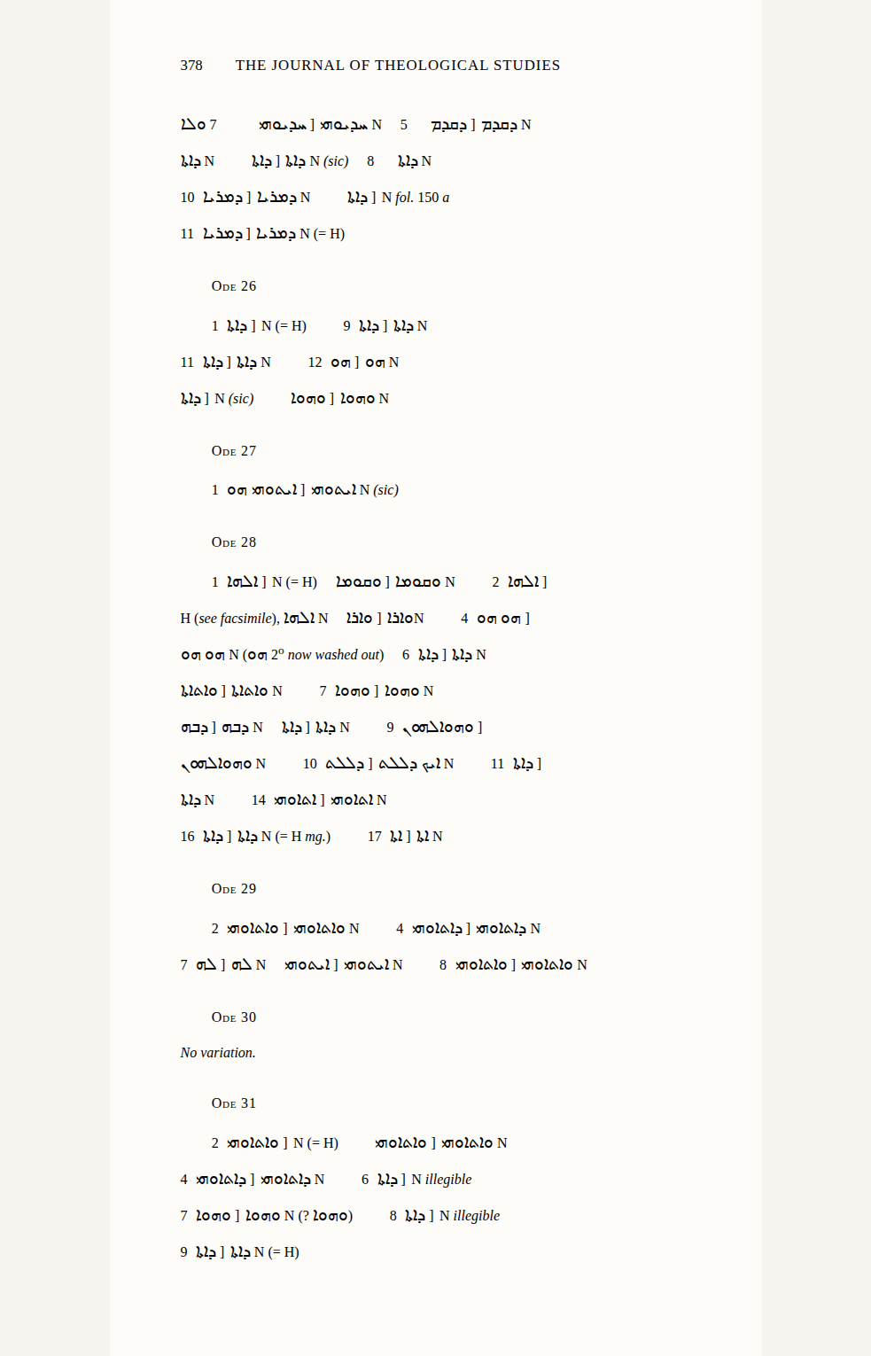378 THE JOURNAL OF THEOLOGICAL STUDIES
ܘܠܐ 7 ܚܕܝܘܗܝ ] ܚܕܝܘܗܝ N 5 ܕܩܕܡ ] ܕܩܕܡ N
ܕܐܬܐ N ܕܐܬܐ ] ܕܐܬܐ N (sic) 8 ܕܐܬܐ N
10 ܕܡܪܝܐ ] ܕܡܪܝܐ N ܕܐܬܐ ] N fol. 150 a
11 ܕܡܪܝܐ ] ܕܡܪܝܐ N (= H)
Ode 26
1 ܕܐܬܐ ] N (= H) 9 ܕܐܬܐ ] ܕܐܬܐ N
11 ܕܐܬܐ ] ܕܐܬܐ N 12 ܗܘ ] ܗܘ N
ܕܐܬܐ ] N (sic) ܘܗܘܐ ] ܘܗܘܐ N
Ode 27
1 ܐܝܬܘܗܝ ܗܘ ] ܐܝܬܘܗܝ N (sic)
Ode 28
1 ܐܠܗܐ ] N (= H) ܘܩܘܡܐ ] ܘܩܘܡܐ N 2 ܐܠܗܐ ]
H (see facsimile), ܐܠܗܐ N ܘܐܪܐ ] ܘܐܪܐ N 4 ܗܘ ܗܘ ]
ܗܘ ܗܘ N (ܗܘ 2o now washed out) 6 ܕܐܬܐ ] ܕܐܬܐ N
ܘܐܬܐܬܐ ] ܘܐܬܐܬܐ N 7 ܘܗܘܐ ] ܘܗܘܐ N
ܕܒܗ ] ܕܒܗ N ܕܐܬܐ ] ܕܐܬܐ N 9 ܘܗܘܐܠܗܘܢ ]
ܘܗܘܐܠܗܘܢ N 10 ܕܠܠܬ ] ܐܝܟ ܕܠܠܬ N 11 ܕܐܬܐ ]
ܕܐܬܐ N 14 ܐܬܐܘܗܝ ] ܐܬܐܘܗܝ N
16 ܕܐܬܐ ] ܕܐܬܐ N (= H mg.) 17 ܐܬܐ ] ܐܬܐ N
Ode 29
2 ܘܐܬܐܘܗܝ ] ܘܐܬܐܘܗܝ N 4 ܕܐܬܐܘܗܝ ] ܕܐܬܐܘܗܝ N
7 ܠܗ ] ܠܗ N ܐܝܬܘܗܝ ] ܐܝܬܘܗܝ N 8 ܘܐܬܐܘܗܝ ] ܘܐܬܐܘܗܝ N
Ode 30
No variation.
Ode 31
2 ܘܐܬܐܘܗܝ ] N (= H) ܘܐܬܐܘܗܝ ] ܘܐܬܐܘܗܝ N
4 ܕܐܬܐܘܗܝ ] ܕܐܬܐܘܗܝ N 6 ܕܐܬܐ ] N illegible
7 ܘܗܘܐ ] ܘܗܘܐ N (? ܘܗܘܐ) 8 ܕܐܬܐ ] N illegible
9 ܕܐܬܐ ] ܕܐܬܐ N (= H)